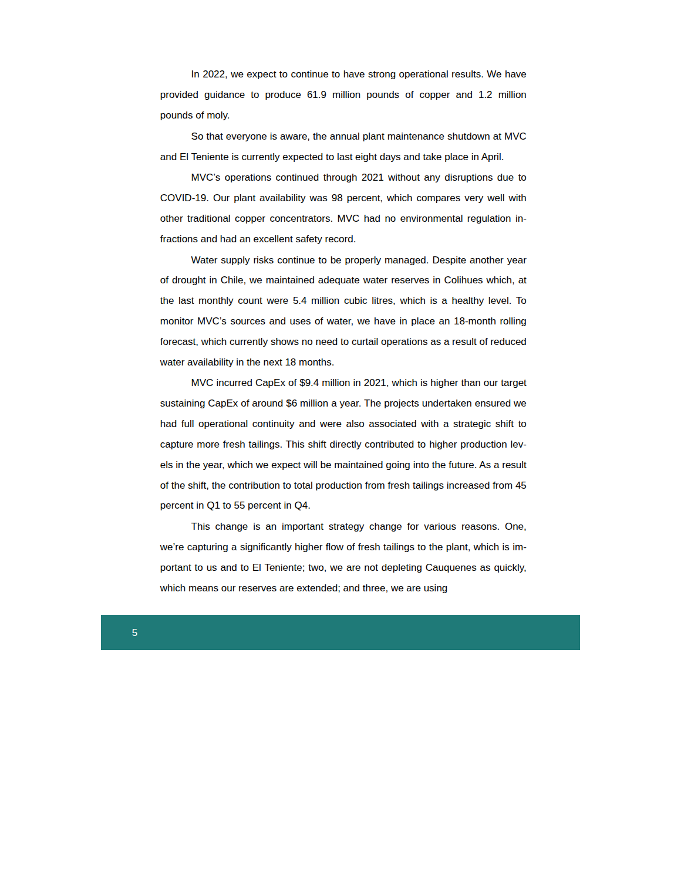In 2022, we expect to continue to have strong operational results. We have provided guidance to produce 61.9 million pounds of copper and 1.2 million pounds of moly.
So that everyone is aware, the annual plant maintenance shutdown at MVC and El Teniente is currently expected to last eight days and take place in April.
MVC’s operations continued through 2021 without any disruptions due to COVID-19. Our plant availability was 98 percent, which compares very well with other traditional copper concentrators. MVC had no environmental regulation infractions and had an excellent safety record.
Water supply risks continue to be properly managed. Despite another year of drought in Chile, we maintained adequate water reserves in Colihues which, at the last monthly count were 5.4 million cubic litres, which is a healthy level. To monitor MVC’s sources and uses of water, we have in place an 18-month rolling forecast, which currently shows no need to curtail operations as a result of reduced water availability in the next 18 months.
MVC incurred CapEx of $9.4 million in 2021, which is higher than our target sustaining CapEx of around $6 million a year. The projects undertaken ensured we had full operational continuity and were also associated with a strategic shift to capture more fresh tailings. This shift directly contributed to higher production levels in the year, which we expect will be maintained going into the future. As a result of the shift, the contribution to total production from fresh tailings increased from 45 percent in Q1 to 55 percent in Q4.
This change is an important strategy change for various reasons. One, we’re capturing a significantly higher flow of fresh tailings to the plant, which is important to us and to El Teniente; two, we are not depleting Cauquenes as quickly, which means our reserves are extended; and three, we are using
5